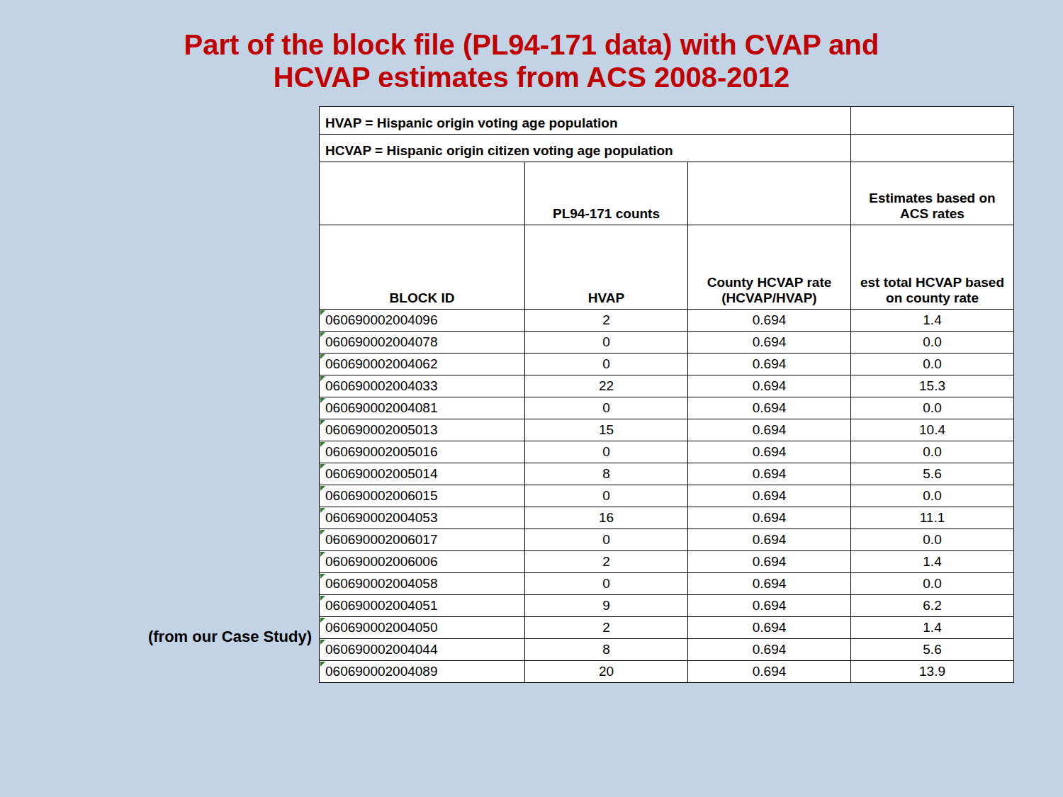Part of the block file (PL94-171 data) with CVAP and
HCVAP estimates from ACS 2008-2012
(from our Case Study)
| HVAP = Hispanic origin voting age population | |
| HCVAP = Hispanic origin citizen voting age population | |
| | PL94-171 counts | | Estimates based on ACS rates |
| BLOCK ID | HVAP | County HCVAP rate (HCVAP/HVAP) | est total HCVAP based on county rate |
| 060690002004096 | 2 | 0.694 | 1.4 |
| 060690002004078 | 0 | 0.694 | 0.0 |
| 060690002004062 | 0 | 0.694 | 0.0 |
| 060690002004033 | 22 | 0.694 | 15.3 |
| 060690002004081 | 0 | 0.694 | 0.0 |
| 060690002005013 | 15 | 0.694 | 10.4 |
| 060690002005016 | 0 | 0.694 | 0.0 |
| 060690002005014 | 8 | 0.694 | 5.6 |
| 060690002006015 | 0 | 0.694 | 0.0 |
| 060690002004053 | 16 | 0.694 | 11.1 |
| 060690002006017 | 0 | 0.694 | 0.0 |
| 060690002006006 | 2 | 0.694 | 1.4 |
| 060690002004058 | 0 | 0.694 | 0.0 |
| 060690002004051 | 9 | 0.694 | 6.2 |
| 060690002004050 | 2 | 0.694 | 1.4 |
| 060690002004044 | 8 | 0.694 | 5.6 |
| 060690002004089 | 20 | 0.694 | 13.9 |